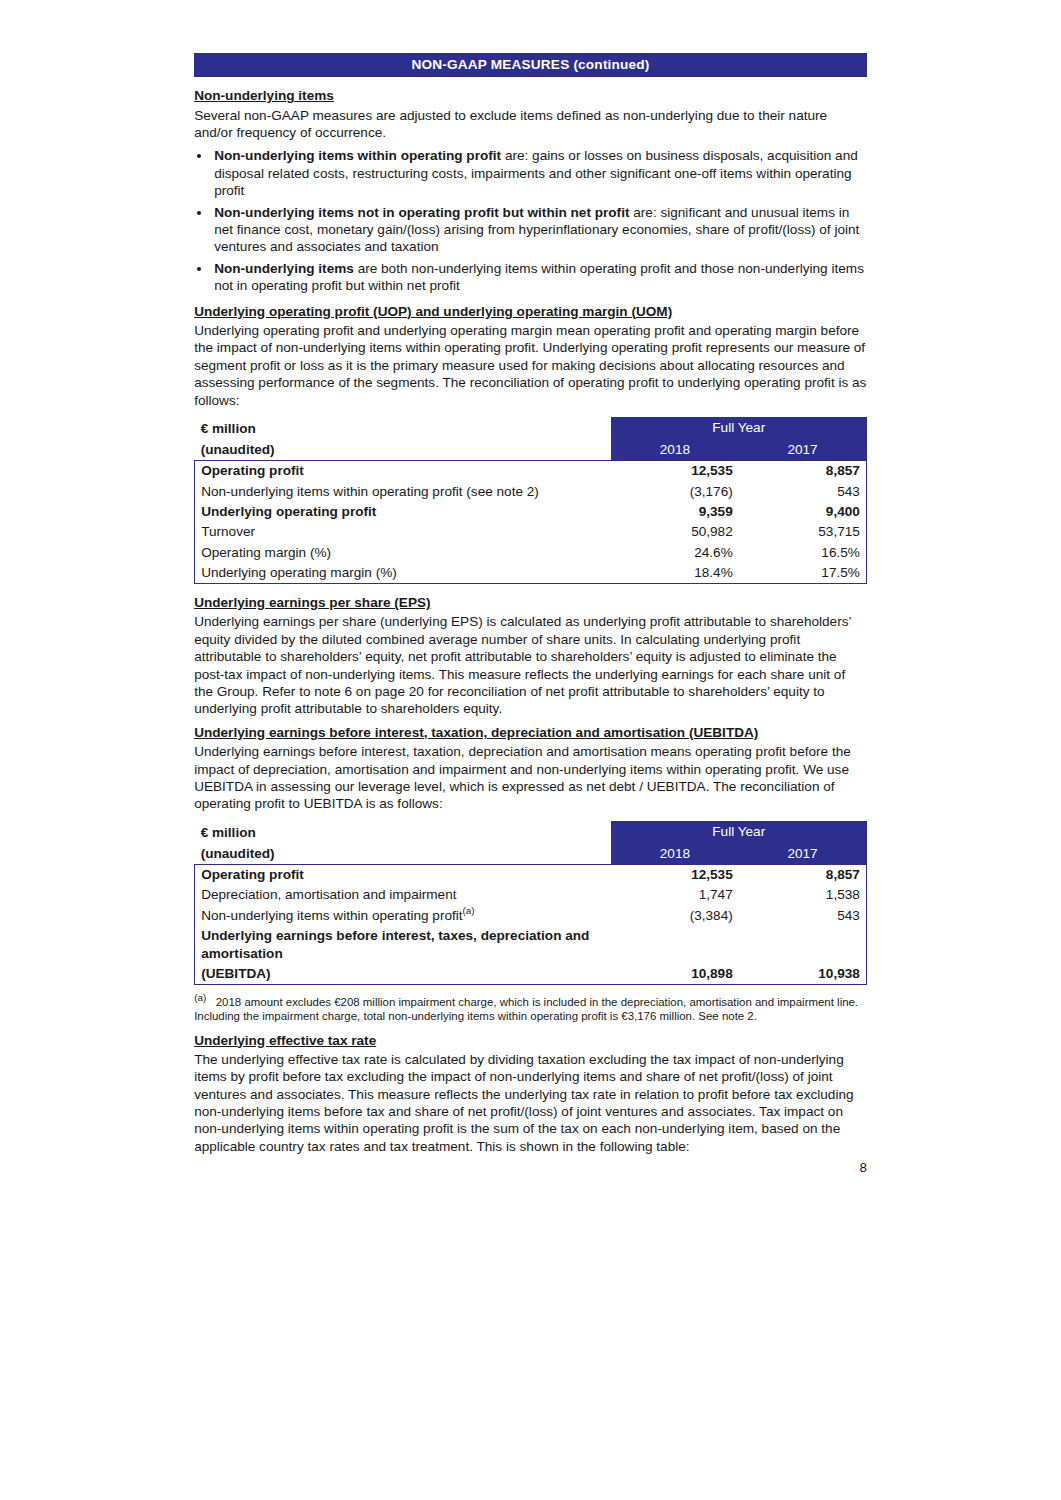NON-GAAP MEASURES (continued)
Non-underlying items
Several non-GAAP measures are adjusted to exclude items defined as non-underlying due to their nature and/or frequency of occurrence.
Non-underlying items within operating profit are: gains or losses on business disposals, acquisition and disposal related costs, restructuring costs, impairments and other significant one-off items within operating profit
Non-underlying items not in operating profit but within net profit are: significant and unusual items in net finance cost, monetary gain/(loss) arising from hyperinflationary economies, share of profit/(loss) of joint ventures and associates and taxation
Non-underlying items are both non-underlying items within operating profit and those non-underlying items not in operating profit but within net profit
Underlying operating profit (UOP) and underlying operating margin (UOM)
Underlying operating profit and underlying operating margin mean operating profit and operating margin before the impact of non-underlying items within operating profit. Underlying operating profit represents our measure of segment profit or loss as it is the primary measure used for making decisions about allocating resources and assessing performance of the segments. The reconciliation of operating profit to underlying operating profit is as follows:
| € million | Full Year |
| --- | --- |
| (unaudited) | 2018 | 2017 |
| Operating profit | 12,535 | 8,857 |
| Non-underlying items within operating profit (see note 2) | (3,176) | 543 |
| Underlying operating profit | 9,359 | 9,400 |
| Turnover | 50,982 | 53,715 |
| Operating margin (%) | 24.6% | 16.5% |
| Underlying operating margin (%) | 18.4% | 17.5% |
Underlying earnings per share (EPS)
Underlying earnings per share (underlying EPS) is calculated as underlying profit attributable to shareholders’ equity divided by the diluted combined average number of share units. In calculating underlying profit attributable to shareholders’ equity, net profit attributable to shareholders’ equity is adjusted to eliminate the post-tax impact of non-underlying items. This measure reflects the underlying earnings for each share unit of the Group. Refer to note 6 on page 20 for reconciliation of net profit attributable to shareholders’ equity to underlying profit attributable to shareholders equity.
Underlying earnings before interest, taxation, depreciation and amortisation (UEBITDA)
Underlying earnings before interest, taxation, depreciation and amortisation means operating profit before the impact of depreciation, amortisation and impairment and non-underlying items within operating profit. We use UEBITDA in assessing our leverage level, which is expressed as net debt / UEBITDA. The reconciliation of operating profit to UEBITDA is as follows:
| € million | Full Year |
| --- | --- |
| (unaudited) | 2018 | 2017 |
| Operating profit | 12,535 | 8,857 |
| Depreciation, amortisation and impairment | 1,747 | 1,538 |
| Non-underlying items within operating profit (a) | (3,384) | 543 |
| Underlying earnings before interest, taxes, depreciation and amortisation | | |
| (UEBITDA) | 10,898 | 10,938 |
(a) 2018 amount excludes €208 million impairment charge, which is included in the depreciation, amortisation and impairment line. Including the impairment charge, total non-underlying items within operating profit is €3,176 million. See note 2.
Underlying effective tax rate
The underlying effective tax rate is calculated by dividing taxation excluding the tax impact of non-underlying items by profit before tax excluding the impact of non-underlying items and share of net profit/(loss) of joint ventures and associates. This measure reflects the underlying tax rate in relation to profit before tax excluding non-underlying items before tax and share of net profit/(loss) of joint ventures and associates. Tax impact on non-underlying items within operating profit is the sum of the tax on each non-underlying item, based on the applicable country tax rates and tax treatment. This is shown in the following table:
8